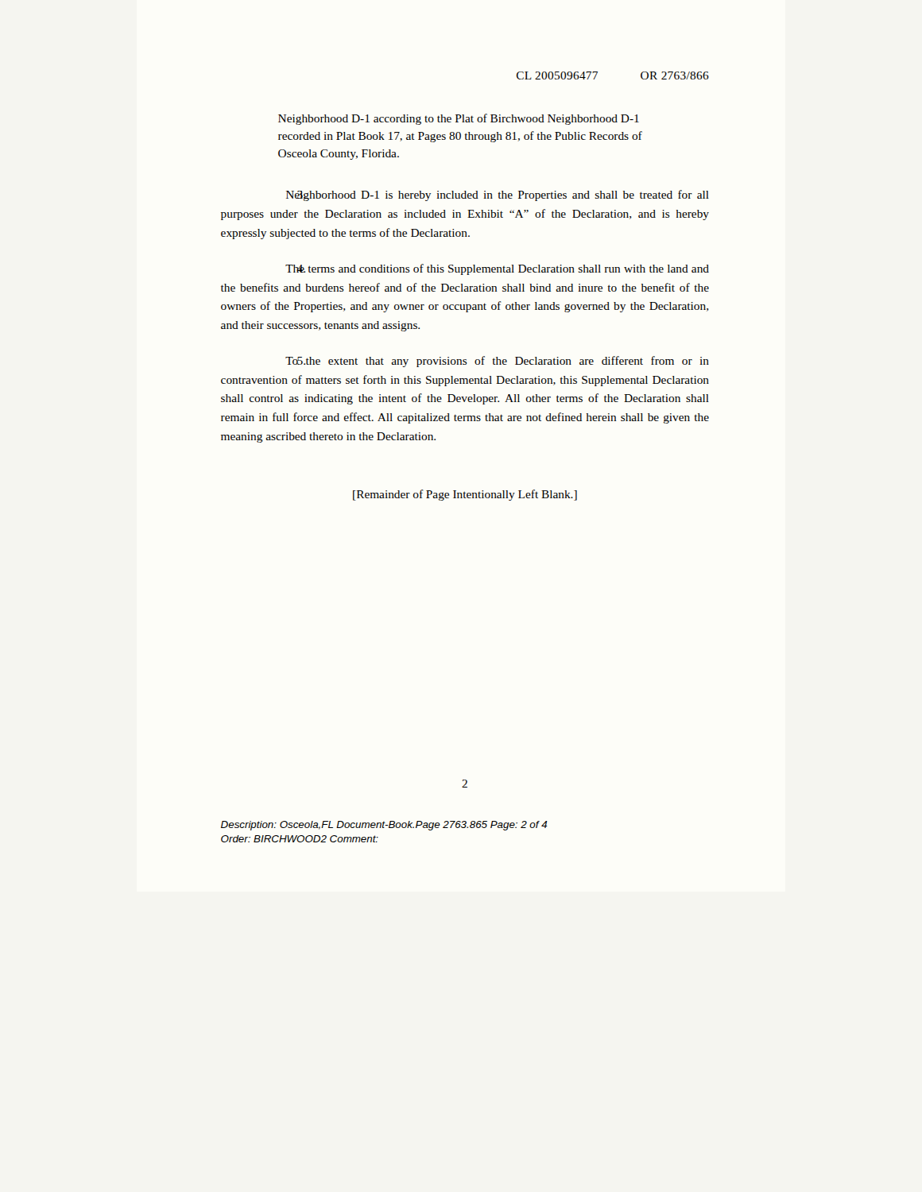CL 2005096477 OR 2763/866
Neighborhood D-1 according to the Plat of Birchwood Neighborhood D-1 recorded in Plat Book 17, at Pages 80 through 81, of the Public Records of Osceola County, Florida.
3. Neighborhood D-1 is hereby included in the Properties and shall be treated for all purposes under the Declaration as included in Exhibit “A” of the Declaration, and is hereby expressly subjected to the terms of the Declaration.
4. The terms and conditions of this Supplemental Declaration shall run with the land and the benefits and burdens hereof and of the Declaration shall bind and inure to the benefit of the owners of the Properties, and any owner or occupant of other lands governed by the Declaration, and their successors, tenants and assigns.
5. To the extent that any provisions of the Declaration are different from or in contravention of matters set forth in this Supplemental Declaration, this Supplemental Declaration shall control as indicating the intent of the Developer. All other terms of the Declaration shall remain in full force and effect. All capitalized terms that are not defined herein shall be given the meaning ascribed thereto in the Declaration.
[Remainder of Page Intentionally Left Blank.]
2
Description: Osceola,FL Document-Book.Page 2763.865 Page: 2 of 4
Order: BIRCHWOOD2 Comment: